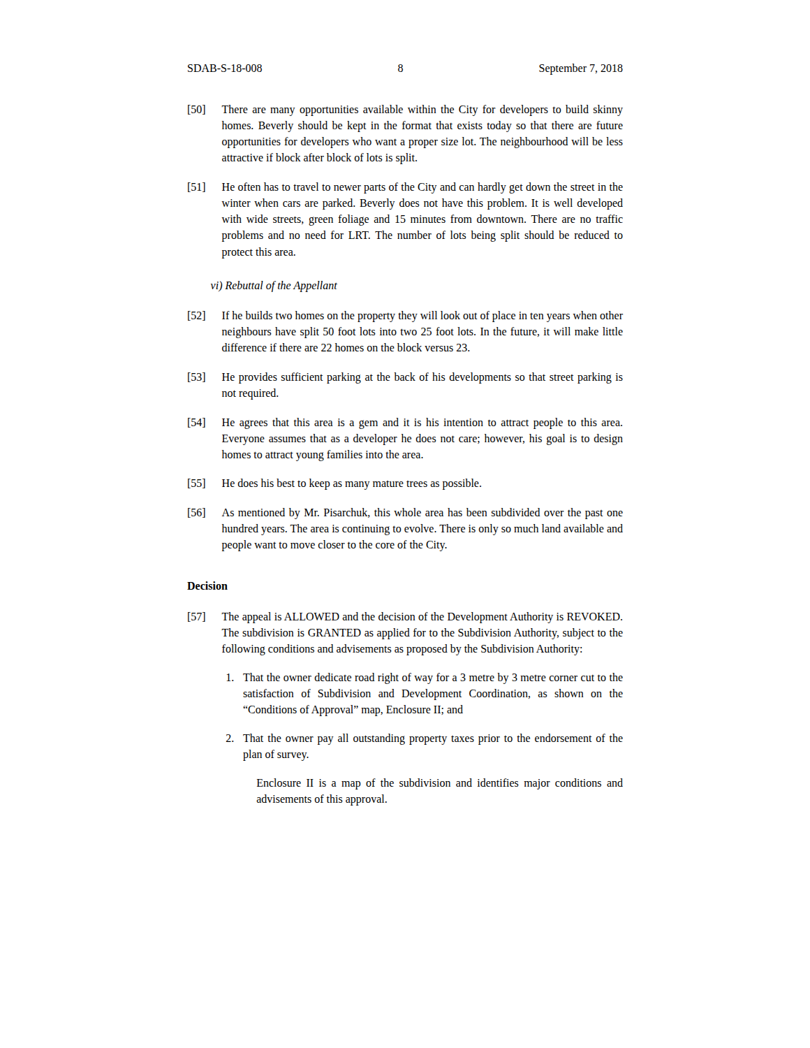SDAB-S-18-008
8
September 7, 2018
[50]
There are many opportunities available within the City for developers to build skinny homes. Beverly should be kept in the format that exists today so that there are future opportunities for developers who want a proper size lot. The neighbourhood will be less attractive if block after block of lots is split.
[51]
He often has to travel to newer parts of the City and can hardly get down the street in the winter when cars are parked. Beverly does not have this problem. It is well developed with wide streets, green foliage and 15 minutes from downtown. There are no traffic problems and no need for LRT. The number of lots being split should be reduced to protect this area.
vi) Rebuttal of the Appellant
[52]
If he builds two homes on the property they will look out of place in ten years when other neighbours have split 50 foot lots into two 25 foot lots. In the future, it will make little difference if there are 22 homes on the block versus 23.
[53]
He provides sufficient parking at the back of his developments so that street parking is not required.
[54]
He agrees that this area is a gem and it is his intention to attract people to this area. Everyone assumes that as a developer he does not care; however, his goal is to design homes to attract young families into the area.
[55]
He does his best to keep as many mature trees as possible.
[56]
As mentioned by Mr. Pisarchuk, this whole area has been subdivided over the past one hundred years. The area is continuing to evolve. There is only so much land available and people want to move closer to the core of the City.
Decision
[57]
The appeal is ALLOWED and the decision of the Development Authority is REVOKED. The subdivision is GRANTED as applied for to the Subdivision Authority, subject to the following conditions and advisements as proposed by the Subdivision Authority:
That the owner dedicate road right of way for a 3 metre by 3 metre corner cut to the satisfaction of Subdivision and Development Coordination, as shown on the “Conditions of Approval” map, Enclosure II; and
That the owner pay all outstanding property taxes prior to the endorsement of the plan of survey.
Enclosure II is a map of the subdivision and identifies major conditions and advisements of this approval.